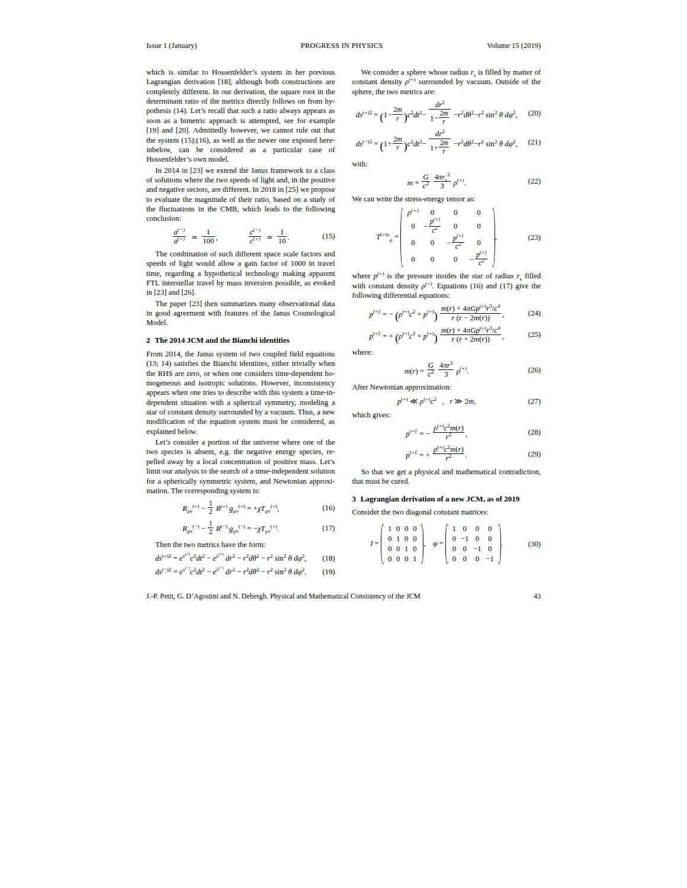Issue 1 (January)
PROGRESS IN PHYSICS
Volume 15 (2019)
which is similar to Hossenfelder’s system in her previous Lagrangian derivation [18], although both constructions are completely different. In our derivation, the square root in the determinant ratio of the metrics directly follows on from hypothesis (14). Let’s recall that such a ratio always appears as soon as a bimetric approach is attempted, see for example [19] and [20]. Admittedly however, we cannot rule out that the system (15);(16), as well as the newer one exposed hereinbelow, can be considered as a particular case of Hossenfelder’s own model.
In 2014 in [23] we extend the Janus framework to a class of solutions where the two speeds of light and, in the positive and negative sectors, are different. In 2018 in [25] we propose to evaluate the magnitude of their ratio, based on a study of the fluctuations in the CMB, which leads to the following conclusion:
a(−) a(+) ≃ 1100, c(−) c(+) ≃ 110.
(15)
The combination of such different space scale factors and speeds of light would allow a gain factor of 1000 in travel time, regarding a hypothetical technology making apparent FTL interstellar travel by mass inversion possible, as evoked in [23] and [26].
The paper [23] then summarizes many observational data in good agreement with features of the Janus Cosmological Model.
2 The 2014 JCM and the Bianchi identities
From 2014, the Janus system of two coupled field equations (13; 14) satisfies the Bianchi identities, either trivially when the RHS are zero, or when one considers time-dependent homogeneous and isotropic solutions. However, inconsistency appears when one tries to describe with this system a time-independent situation with a spherical symmetry, modeling a star of constant density surrounded by a vacuum. Thus, a new modification of the equation system must be considered, as explained below.
Let’s consider a portion of the universe where one of the two species is absent, e.g. the negative energy species, repelled away by a local concentration of positive mass. Let’s limit our analysis to the search of a time-independent solution for a spherically symmetric system, and Newtonian approximation. The corresponding system is:
Rμν(+) − 12 R(+) gμν(+) = +χTμν(+),
(16)
Rμν(−) − 12 R(−) gμν(−) = −χTμν(+).
(17)
Then the two metrics have the form:
ds(+)2 = eν(+)c2dt2 − eλ(+) dr2 − r2dθ2 − r2 sin2 θ dφ2,
(18)
ds(−)2 = eν(−)c2dt2 − eλ(−) dr2 − r2dθ2 − r2 sin2 θ dφ2.
(19)
We consider a sphere whose radius rs is filled by matter of constant density ρ(+) surrounded by vacuum. Outside of the sphere, the two metrics are:
ds(+)2 = (1−2m r) c2dt2− dr21−2m r −r2dθ2−r2 sin2 θ dφ2,
(20)
ds(−)2 = (1+2m r) c2dt2− dr21+2m r −r2dθ2−r2 sin2 θ dφ2,
(21)
with:
m = Gc2 4πrs33 ρ(+).
(22)
We can write the stress-energy tensor as:
T(+)νμ =
| ρ (+) | 0 | 0 | 0 |
| 0 | − p (+) c 2 | 0 | 0 |
| 0 | 0 | − p (+) c 2 | 0 |
| 0 | 0 | 0 | − p (+) c 2 |
,
(23)
where p(+) is the pressure insides the star of radius rs filled with constant density ρ(+). Equations (16) and (17) give the following differential equations:
p(+)′ = − (ρ(+)c2 + p(+)) m(r) + 4πGp(+)r3/c4 r (r − 2m(r)),
(24)
p(+)′ = + (ρ(+)c2 + p(+)) m(r) + 4πGp(+)r3/c4 r (r + 2m(r)),
(25)
where:
m(r) = Gc2 4πr33 ρ(+).
(26)
After Newtonian approximation:
p(+) ≪ ρ(+)c2 , r ≫ 2m,
(27)
which gives:
p(+)′ = − ρ(+)c2m(r) r2,
(28)
p(+)′ = + ρ(+)c2m(r) r2.
(29)
So that we get a physical and mathematical contradiction, that must be cured.
3 Lagrangian derivation of a new JCM, as of 2019
Consider the two diagonal constant matrices:
I =
| 1 | 0 | 0 | 0 |
| 0 | 1 | 0 | 0 |
| 0 | 0 | 1 | 0 |
| 0 | 0 | 0 | 1 |
, φ =
| 1 | 0 | 0 | 0 |
| 0 | −1 | 0 | 0 |
| 0 | 0 | −1 | 0 |
| 0 | 0 | 0 | −1 |
.
(30)
J.-P. Petit, G. D’Agostini and N. Debergh. Physical and Mathematical Consistency of the JCM
43